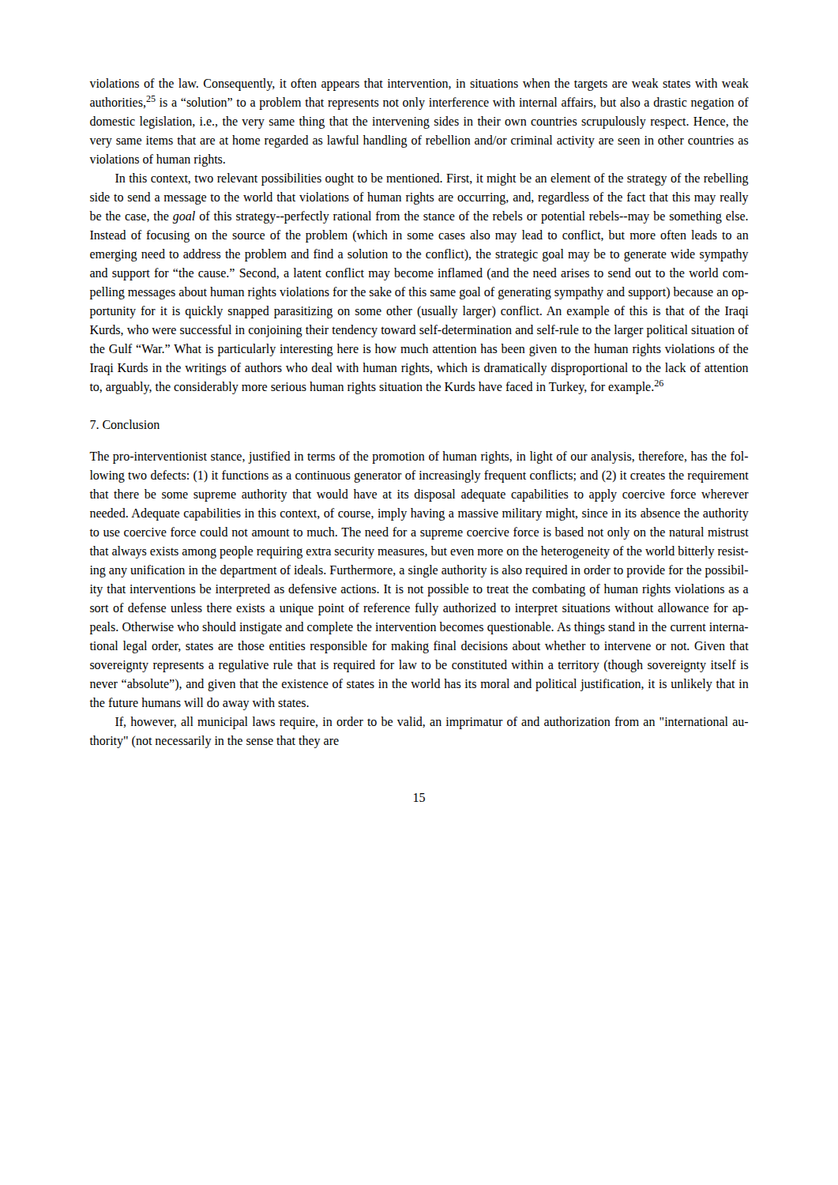violations of the law. Consequently, it often appears that intervention, in situations when the targets are weak states with weak authorities,25 is a “solution” to a problem that represents not only interference with internal affairs, but also a drastic negation of domestic legislation, i.e., the very same thing that the intervening sides in their own countries scrupulously respect. Hence, the very same items that are at home regarded as lawful handling of rebellion and/or criminal activity are seen in other countries as violations of human rights.
In this context, two relevant possibilities ought to be mentioned. First, it might be an element of the strategy of the rebelling side to send a message to the world that violations of human rights are occurring, and, regardless of the fact that this may really be the case, the goal of this strategy--perfectly rational from the stance of the rebels or potential rebels--may be something else. Instead of focusing on the source of the problem (which in some cases also may lead to conflict, but more often leads to an emerging need to address the problem and find a solution to the conflict), the strategic goal may be to generate wide sympathy and support for “the cause.” Second, a latent conflict may become inflamed (and the need arises to send out to the world compelling messages about human rights violations for the sake of this same goal of generating sympathy and support) because an opportunity for it is quickly snapped parasitizing on some other (usually larger) conflict. An example of this is that of the Iraqi Kurds, who were successful in conjoining their tendency toward self-determination and self-rule to the larger political situation of the Gulf “War.” What is particularly interesting here is how much attention has been given to the human rights violations of the Iraqi Kurds in the writings of authors who deal with human rights, which is dramatically disproportional to the lack of attention to, arguably, the considerably more serious human rights situation the Kurds have faced in Turkey, for example.26
7. Conclusion
The pro-interventionist stance, justified in terms of the promotion of human rights, in light of our analysis, therefore, has the following two defects: (1) it functions as a continuous generator of increasingly frequent conflicts; and (2) it creates the requirement that there be some supreme authority that would have at its disposal adequate capabilities to apply coercive force wherever needed. Adequate capabilities in this context, of course, imply having a massive military might, since in its absence the authority to use coercive force could not amount to much. The need for a supreme coercive force is based not only on the natural mistrust that always exists among people requiring extra security measures, but even more on the heterogeneity of the world bitterly resisting any unification in the department of ideals. Furthermore, a single authority is also required in order to provide for the possibility that interventions be interpreted as defensive actions. It is not possible to treat the combating of human rights violations as a sort of defense unless there exists a unique point of reference fully authorized to interpret situations without allowance for appeals. Otherwise who should instigate and complete the intervention becomes questionable. As things stand in the current international legal order, states are those entities responsible for making final decisions about whether to intervene or not. Given that sovereignty represents a regulative rule that is required for law to be constituted within a territory (though sovereignty itself is never “absolute”), and given that the existence of states in the world has its moral and political justification, it is unlikely that in the future humans will do away with states.
If, however, all municipal laws require, in order to be valid, an imprimatur of and authorization from an "international authority" (not necessarily in the sense that they are
15